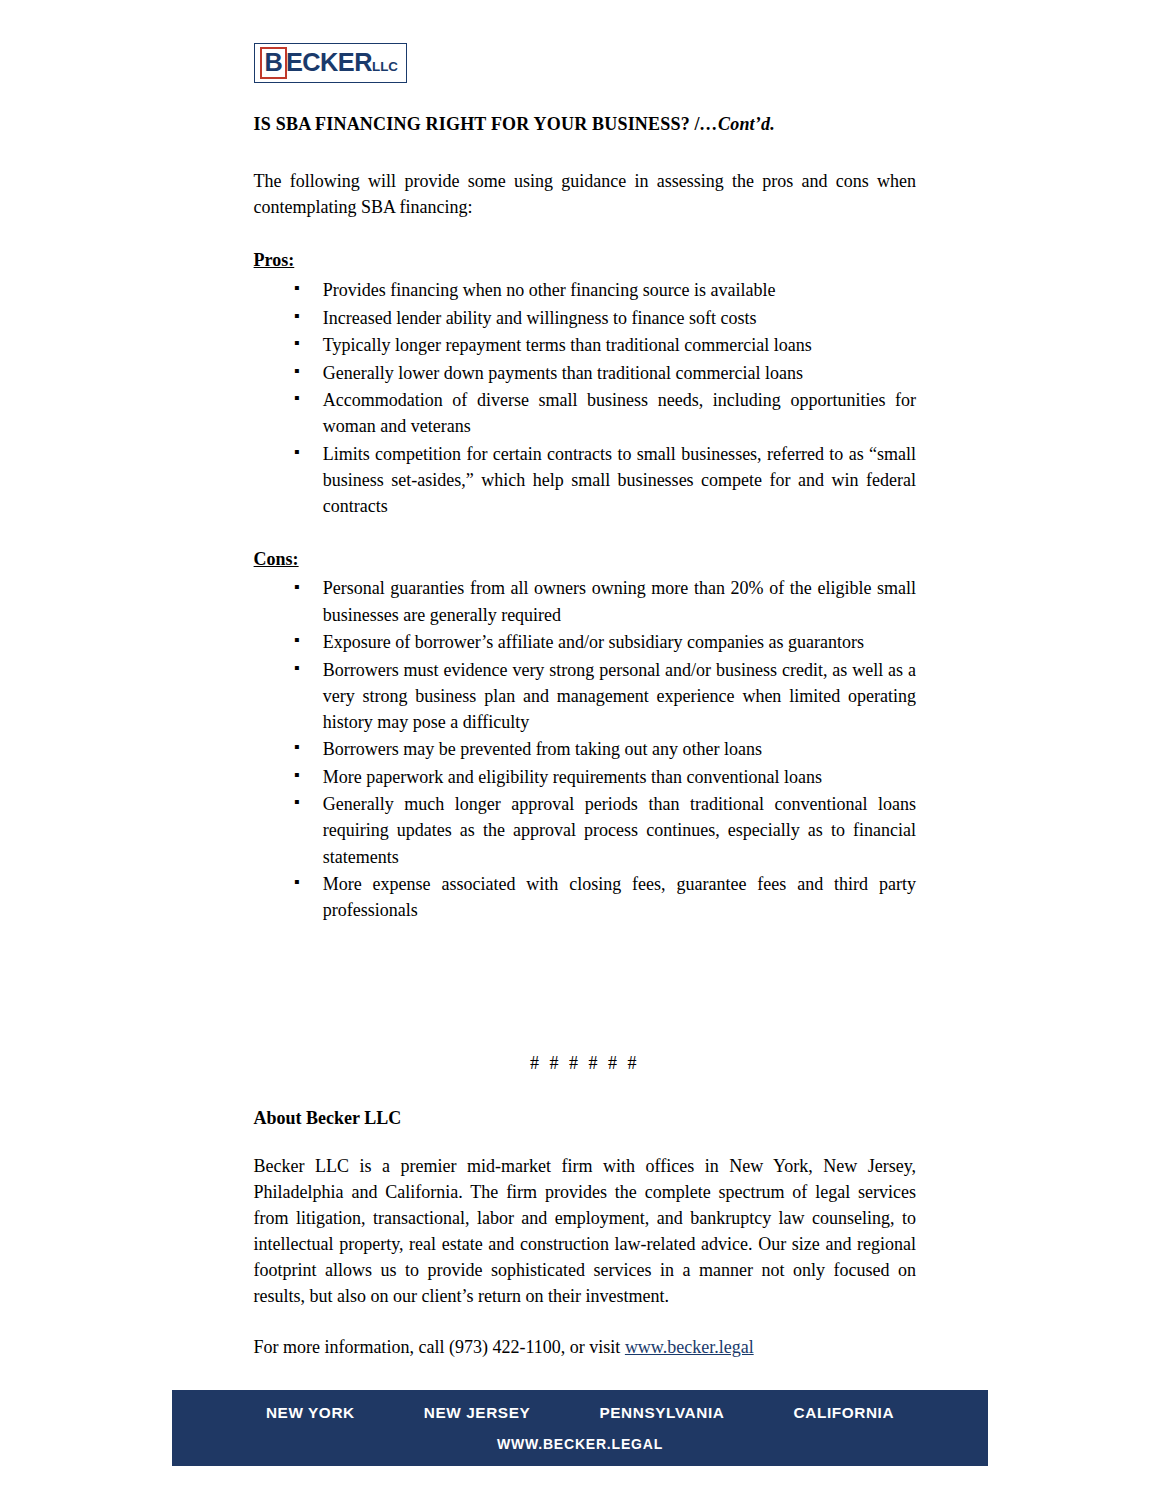BECKERLLC
IS SBA FINANCING RIGHT FOR YOUR BUSINESS? /…Cont’d.
The following will provide some using guidance in assessing the pros and cons when contemplating SBA financing:
Pros:
Provides financing when no other financing source is available
Increased lender ability and willingness to finance soft costs
Typically longer repayment terms than traditional commercial loans
Generally lower down payments than traditional commercial loans
Accommodation of diverse small business needs, including opportunities for woman and veterans
Limits competition for certain contracts to small businesses, referred to as “small business set-asides,” which help small businesses compete for and win federal contracts
Cons:
Personal guaranties from all owners owning more than 20% of the eligible small businesses are generally required
Exposure of borrower’s affiliate and/or subsidiary companies as guarantors
Borrowers must evidence very strong personal and/or business credit, as well as a very strong business plan and management experience when limited operating history may pose a difficulty
Borrowers may be prevented from taking out any other loans
More paperwork and eligibility requirements than conventional loans
Generally much longer approval periods than traditional conventional loans requiring updates as the approval process continues, especially as to financial statements
More expense associated with closing fees, guarantee fees and third party professionals
# # # # # #
About Becker LLC
Becker LLC is a premier mid-market firm with offices in New York, New Jersey, Philadelphia and California. The firm provides the complete spectrum of legal services from litigation, transactional, labor and employment, and bankruptcy law counseling, to intellectual property, real estate and construction law-related advice. Our size and regional footprint allows us to provide sophisticated services in a manner not only focused on results, but also on our client’s return on their investment.
For more information, call (973) 422-1100, or visit www.becker.legal
NEW YORK NEW JERSEY PENNSYLVANIA CALIFORNIA
WWW.BECKER.LEGAL